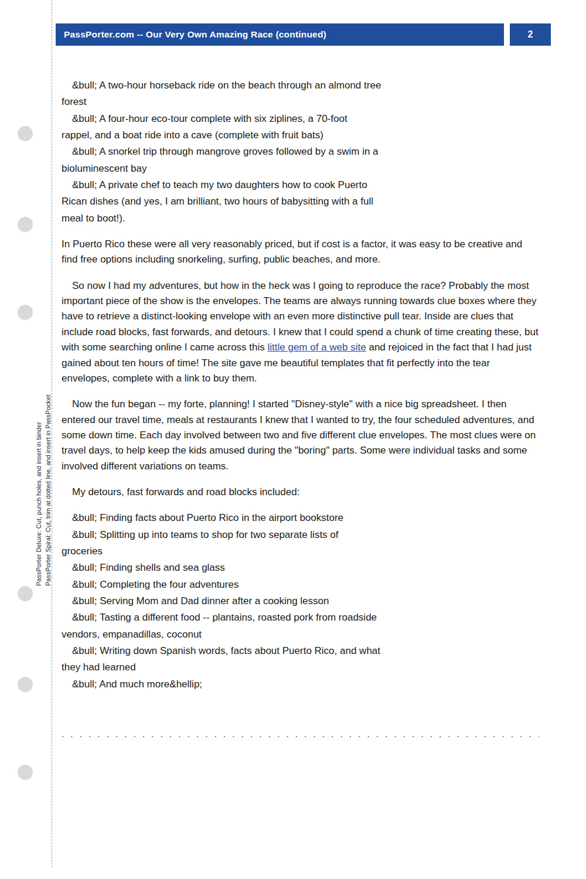PassPorter Deluxe: Cut, punch holes, and insert in binder
PassPorter Spiral: Cut, trim at dotted line, and insert in PassPocket
PassPorter.com -- Our Very Own Amazing Race (continued)
2
&bull; A two-hour horseback ride on the beach through an almond tree
forest
&bull; A four-hour eco-tour complete with six ziplines, a 70-foot
rappel, and a boat ride into a cave (complete with fruit bats)
&bull; A snorkel trip through mangrove groves followed by a swim in a
bioluminescent bay
&bull; A private chef to teach my two daughters how to cook Puerto
Rican dishes (and yes, I am brilliant, two hours of babysitting with a full
meal to boot!).
In Puerto Rico these were all very reasonably priced, but if cost is a factor, it was easy to be creative and find free options including snorkeling, surfing, public beaches, and more.
So now I had my adventures, but how in the heck was I going to reproduce the race? Probably the most important piece of the show is the envelopes. The teams are always running towards clue boxes where they have to retrieve a distinct-looking envelope with an even more distinctive pull tear. Inside are clues that include road blocks, fast forwards, and detours. I knew that I could spend a chunk of time creating these, but with some searching online I came across this little gem of a web site and rejoiced in the fact that I had just gained about ten hours of time! The site gave me beautiful templates that fit perfectly into the tear envelopes, complete with a link to buy them.
Now the fun began -- my forte, planning! I started "Disney-style" with a nice big spreadsheet. I then entered our travel time, meals at restaurants I knew that I wanted to try, the four scheduled adventures, and some down time. Each day involved between two and five different clue envelopes. The most clues were on travel days, to help keep the kids amused during the "boring" parts. Some were individual tasks and some involved different variations on teams.
My detours, fast forwards and road blocks included:
&bull; Finding facts about Puerto Rico in the airport bookstore
&bull; Splitting up into teams to shop for two separate lists of
groceries
&bull; Finding shells and sea glass
&bull; Completing the four adventures
&bull; Serving Mom and Dad dinner after a cooking lesson
&bull; Tasting a different food -- plantains, roasted pork from roadside
vendors, empanadillas, coconut
&bull; Writing down Spanish words, facts about Puerto Rico, and what
they had learned
&bull; And much more&hellip;
. . . . . . . . . . . . . . . . . . . . . . . . . . . . . . . . . . . . . . . . . . . . . . . . . . . . . . . . . . . . . .